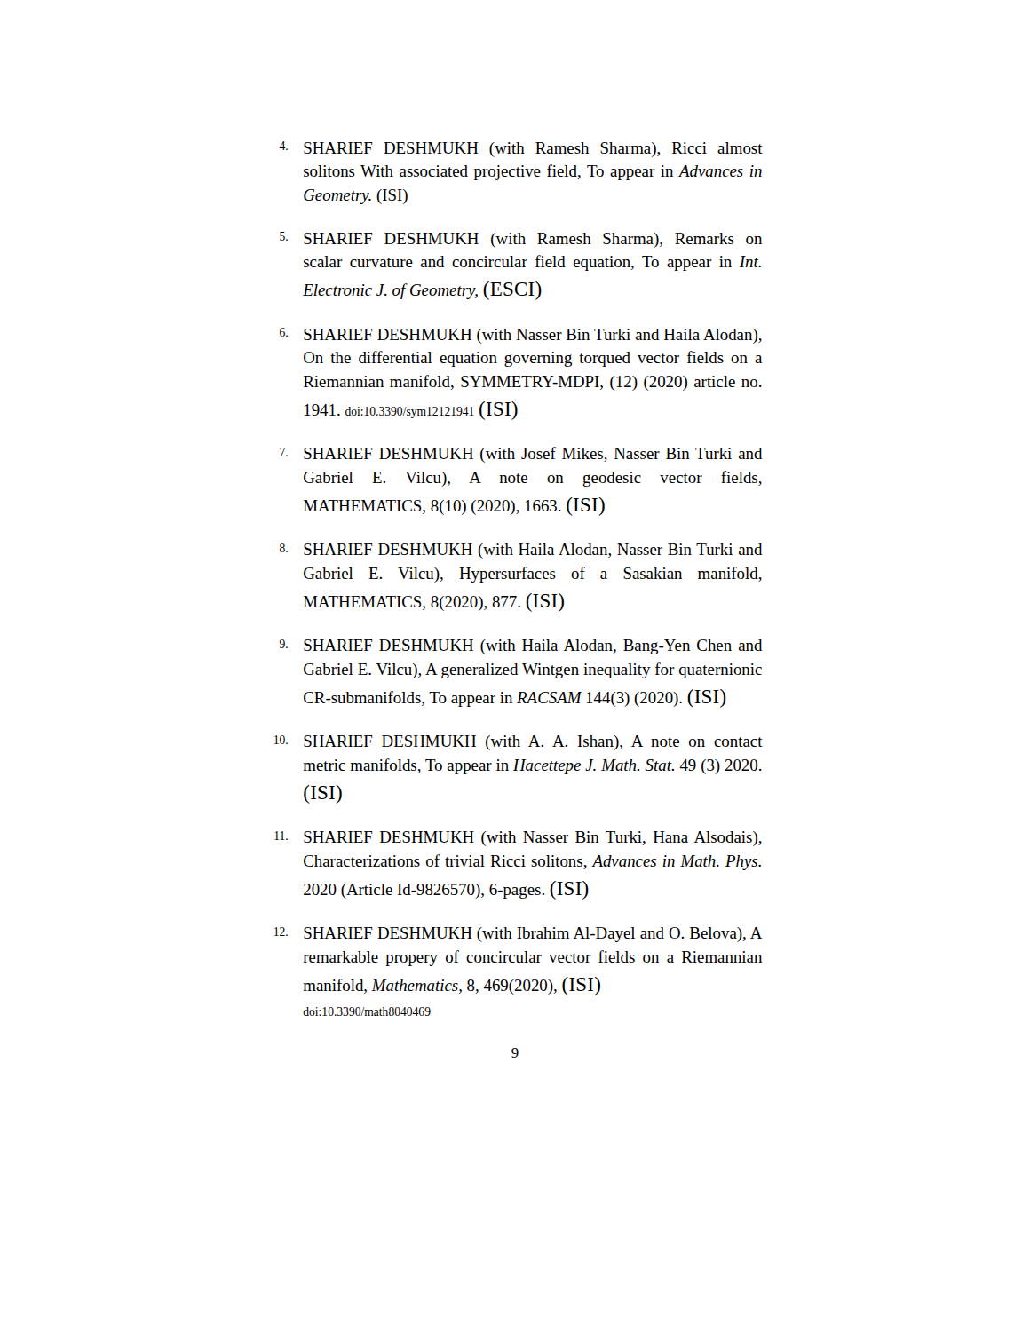4. SHARIEF DESHMUKH (with Ramesh Sharma), Ricci almost solitons With associated projective field, To appear in Advances in Geometry. (ISI)
5. SHARIEF DESHMUKH (with Ramesh Sharma), Remarks on scalar curvature and concircular field equation, To appear in Int. Electronic J. of Geometry, (ESCI)
6. SHARIEF DESHMUKH (with Nasser Bin Turki and Haila Alodan), On the differential equation governing torqued vector fields on a Riemannian manifold, SYMMETRY-MDPI, (12) (2020) article no. 1941. doi:10.3390/sym12121941 (ISI)
7. SHARIEF DESHMUKH (with Josef Mikes, Nasser Bin Turki and Gabriel E. Vilcu), A note on geodesic vector fields, MATHEMATICS, 8(10) (2020), 1663. (ISI)
8. SHARIEF DESHMUKH (with Haila Alodan, Nasser Bin Turki and Gabriel E. Vilcu), Hypersurfaces of a Sasakian manifold, MATHEMATICS, 8(2020), 877. (ISI)
9. SHARIEF DESHMUKH (with Haila Alodan, Bang-Yen Chen and Gabriel E. Vilcu), A generalized Wintgen inequality for quaternionic CR-submanifolds, To appear in RACSAM 144(3) (2020). (ISI)
10. SHARIEF DESHMUKH (with A. A. Ishan), A note on contact metric manifolds, To appear in Hacettepe J. Math. Stat. 49 (3) 2020. (ISI)
11. SHARIEF DESHMUKH (with Nasser Bin Turki, Hana Alsodais), Characterizations of trivial Ricci solitons, Advances in Math. Phys. 2020 (Article Id-9826570), 6-pages. (ISI)
12. SHARIEF DESHMUKH (with Ibrahim Al-Dayel and O. Belova), A remarkable propery of concircular vector fields on a Riemannian manifold, Mathematics, 8, 469(2020), (ISI) doi:10.3390/math8040469
9